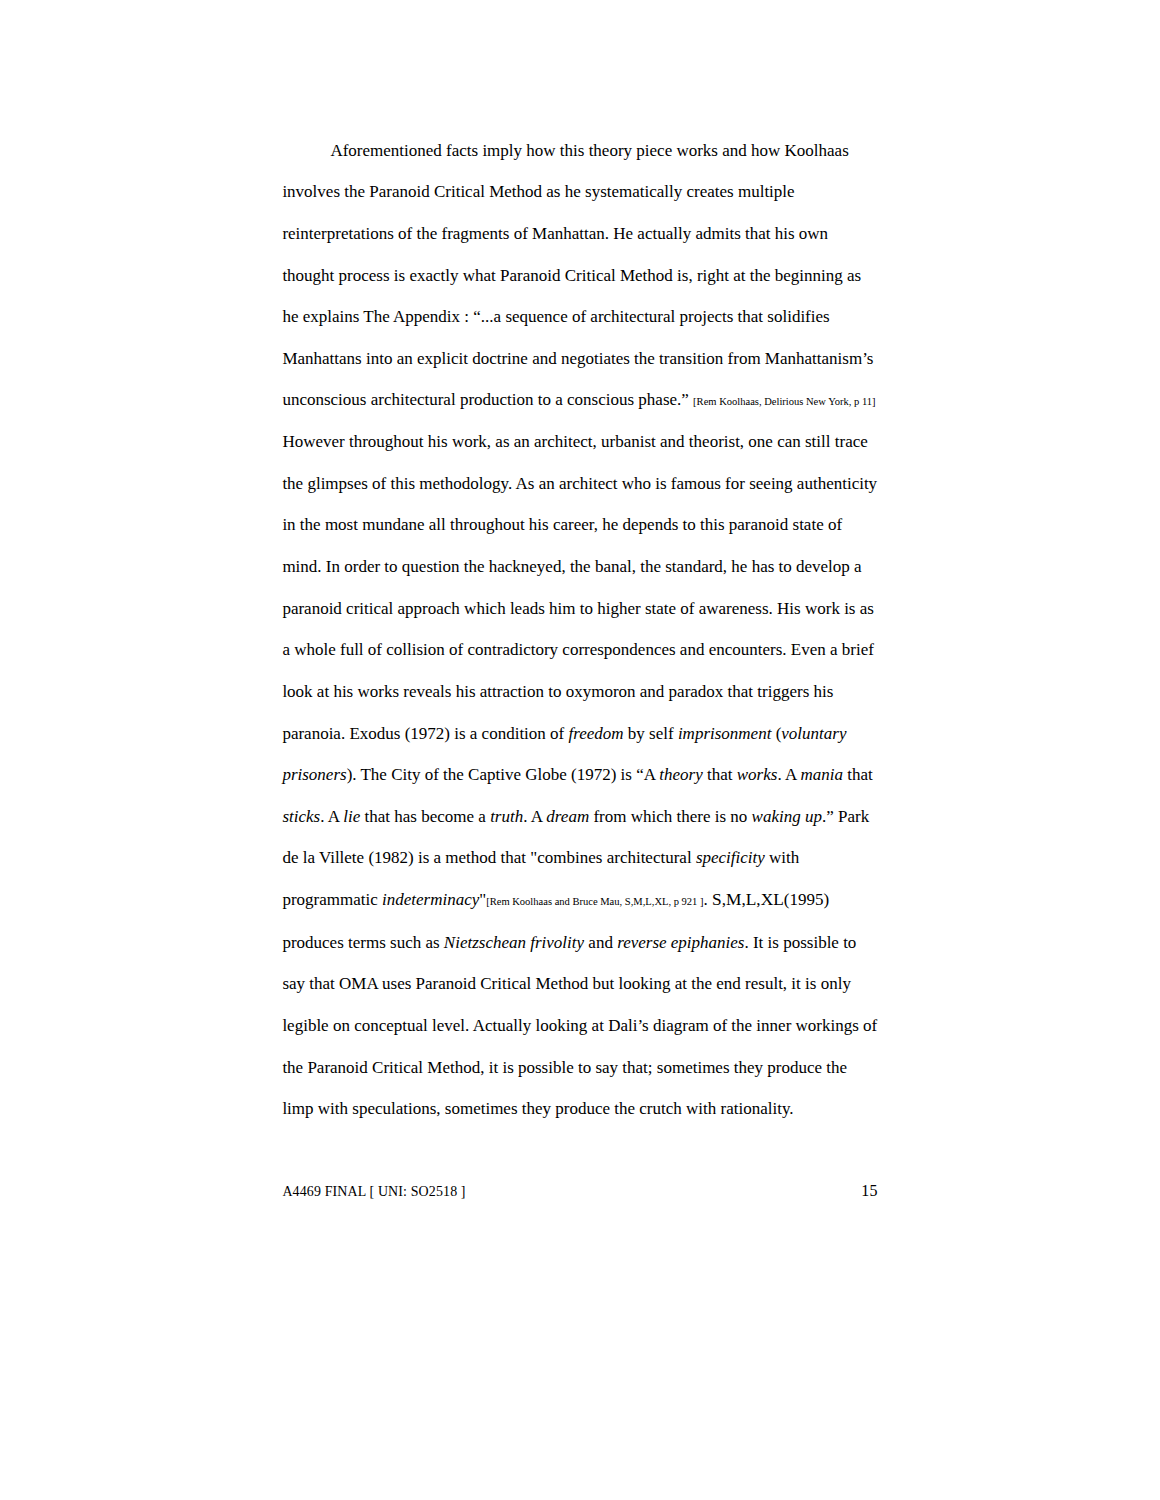Aforementioned facts imply how this theory piece works and how Koolhaas involves the Paranoid Critical Method as he systematically creates multiple reinterpretations of the fragments of Manhattan. He actually admits that his own thought process is exactly what Paranoid Critical Method is, right at the beginning as he explains The Appendix : “...a sequence of architectural projects that solidifies Manhattans into an explicit doctrine and negotiates the transition from Manhattanism’s unconscious architectural production to a conscious phase.” [Rem Koolhaas, Delirious New York, p 11] However throughout his work, as an architect, urbanist and theorist, one can still trace the glimpses of this methodology. As an architect who is famous for seeing authenticity in the most mundane all throughout his career, he depends to this paranoid state of mind. In order to question the hackneyed, the banal, the standard, he has to develop a paranoid critical approach which leads him to higher state of awareness. His work is as a whole full of collision of contradictory correspondences and encounters. Even a brief look at his works reveals his attraction to oxymoron and paradox that triggers his paranoia. Exodus (1972) is a condition of freedom by self imprisonment (voluntary prisoners). The City of the Captive Globe (1972) is “A theory that works. A mania that sticks. A lie that has become a truth. A dream from which there is no waking up.” Park de la Villete (1982) is a method that "combines architectural specificity with programmatic indeterminacy"[Rem Koolhaas and Bruce Mau, S,M,L,XL, p 921 ]. S,M,L,XL(1995) produces terms such as Nietzschean frivolity and reverse epiphanies. It is possible to say that OMA uses Paranoid Critical Method but looking at the end result, it is only legible on conceptual level. Actually looking at Dali’s diagram of the inner workings of the Paranoid Critical Method, it is possible to say that; sometimes they produce the limp with speculations, sometimes they produce the crutch with rationality.
A4469 FINAL [ UNI: SO2518 ] 15